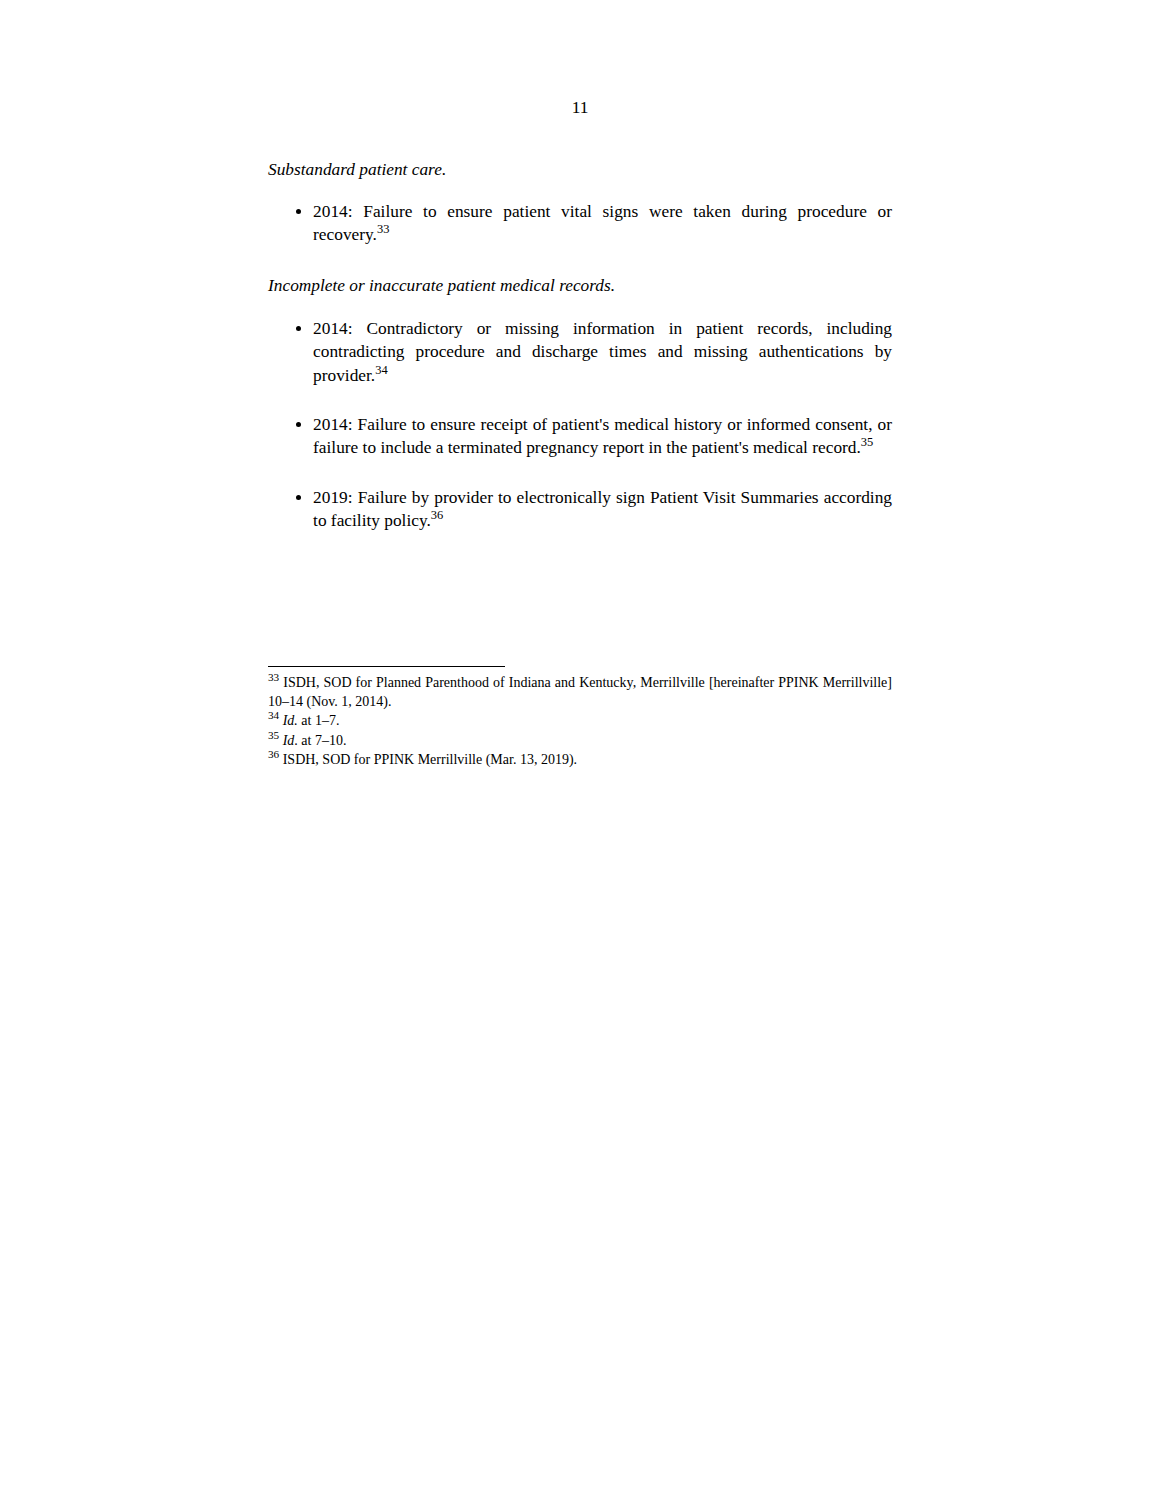11
Substandard patient care.
2014: Failure to ensure patient vital signs were taken during procedure or recovery.33
Incomplete or inaccurate patient medical records.
2014: Contradictory or missing information in patient records, including contradicting procedure and discharge times and missing authentications by provider.34
2014: Failure to ensure receipt of patient's medical history or informed consent, or failure to include a terminated pregnancy report in the patient's medical record.35
2019: Failure by provider to electronically sign Patient Visit Summaries according to facility policy.36
33 ISDH, SOD for Planned Parenthood of Indiana and Kentucky, Merrillville [hereinafter PPINK Merrillville] 10–14 (Nov. 1, 2014).
34 Id. at 1–7.
35 Id. at 7–10.
36 ISDH, SOD for PPINK Merrillville (Mar. 13, 2019).